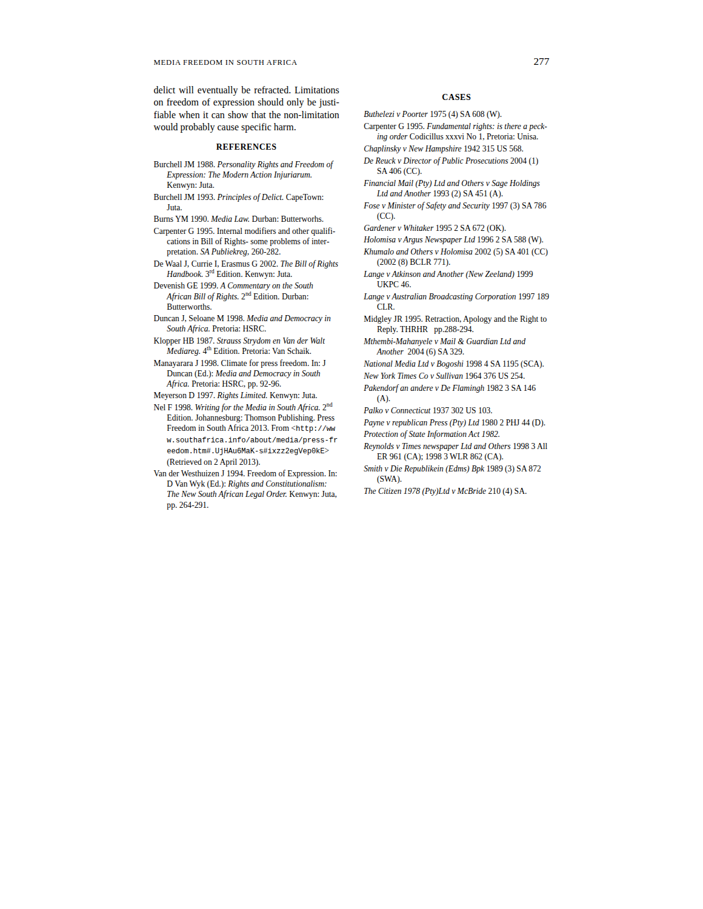Media Freedom in South Africa
277
delict will eventually be refracted. Limitations on freedom of expression should only be justifiable when it can show that the non-limitation would probably cause specific harm.
REFERENCES
Burchell JM 1988. Personality Rights and Freedom of Expression: The Modern Action Injuriarum. Kenwyn: Juta.
Burchell JM 1993. Principles of Delict. CapeTown: Juta.
Burns YM 1990. Media Law. Durban: Butterworhs.
Carpenter G 1995. Internal modifiers and other qualifications in Bill of Rights- some problems of interpretation. SA Publiekreg, 260-282.
De Waal J, Currie I, Erasmus G 2002. The Bill of Rights Handbook. 3rd Edition. Kenwyn: Juta.
Devenish GE 1999. A Commentary on the South African Bill of Rights. 2nd Edition. Durban: Butterworths.
Duncan J, Seloane M 1998. Media and Democracy in South Africa. Pretoria: HSRC.
Klopper HB 1987. Strauss Strydom en Van der Walt Mediareg. 4th Edition. Pretoria: Van Schaik.
Manayarara J 1998. Climate for press freedom. In: J Duncan (Ed.): Media and Democracy in South Africa. Pretoria: HSRC, pp. 92-96.
Meyerson D 1997. Rights Limited. Kenwyn: Juta.
Nel F 1998. Writing for the Media in South Africa. 2nd Edition. Johannesburg: Thomson Publishing. Press Freedom in South Africa 2013. From <http://www.southafrica.info/about/media/press-freedom.htm#.UjHAu6MaK-s#ixzz2egVep0kE> (Retrieved on 2 April 2013).
Van der Westhuizen J 1994. Freedom of Expression. In: D Van Wyk (Ed.): Rights and Constitutionalism: The New South African Legal Order. Kenwyn: Juta, pp. 264-291.
CASES
Buthelezi v Poorter 1975 (4) SA 608 (W).
Carpenter G 1995. Fundamental rights: is there a pecking order Codicillus xxxvi No 1, Pretoria: Unisa.
Chaplinsky v New Hampshire 1942 315 US 568.
De Reuck v Director of Public Prosecutions 2004 (1) SA 406 (CC).
Financial Mail (Pty) Ltd and Others v Sage Holdings Ltd and Another 1993 (2) SA 451 (A).
Fose v Minister of Safety and Security 1997 (3) SA 786 (CC).
Gardener v Whitaker 1995 2 SA 672 (OK).
Holomisa v Argus Newspaper Ltd 1996 2 SA 588 (W).
Khumalo and Others v Holomisa 2002 (5) SA 401 (CC) (2002 (8) BCLR 771).
Lange v Atkinson and Another (New Zeeland) 1999 UKPC 46.
Lange v Australian Broadcasting Corporation 1997 189 CLR.
Midgley JR 1995. Retraction, Apology and the Right to Reply. THRHR pp.288-294.
Mthembi-Mahanyele v Mail & Guardian Ltd and Another 2004 (6) SA 329.
National Media Ltd v Bogoshi 1998 4 SA 1195 (SCA).
New York Times Co v Sullivan 1964 376 US 254.
Pakendorf an andere v De Flamingh 1982 3 SA 146 (A).
Palko v Connecticut 1937 302 US 103.
Payne v republican Press (Pty) Ltd 1980 2 PHJ 44 (D).
Protection of State Information Act 1982.
Reynolds v Times newspaper Ltd and Others 1998 3 All ER 961 (CA); 1998 3 WLR 862 (CA).
Smith v Die Republikein (Edms) Bpk 1989 (3) SA 872 (SWA).
The Citizen 1978 (Pty)Ltd v McBride 210 (4) SA.